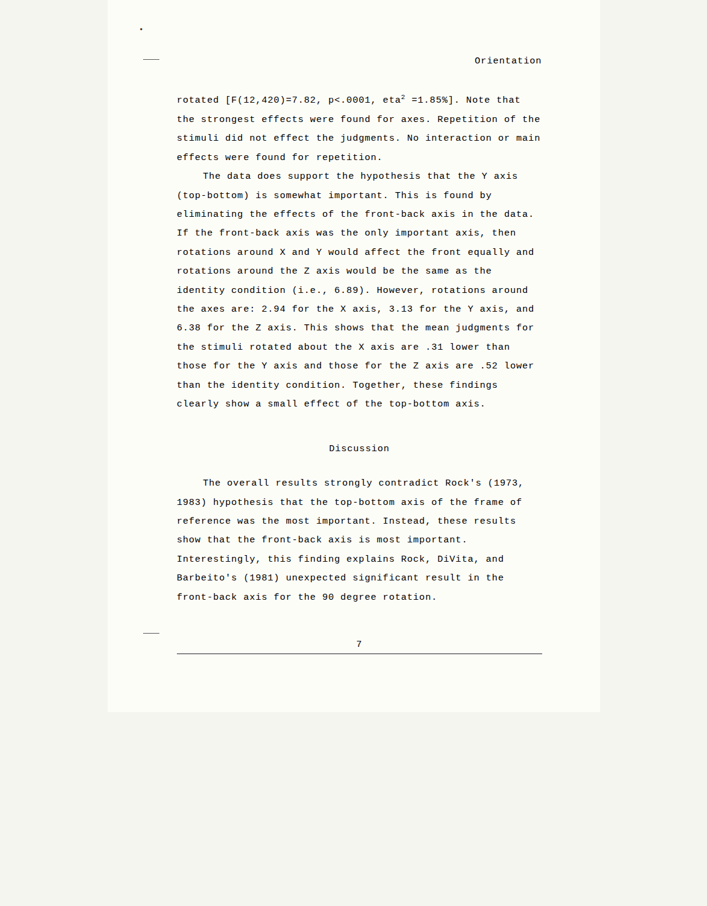•
Orientation
rotated [F(12,420)=7.82, p<.0001, eta2 =1.85%]. Note that the strongest effects were found for axes. Repetition of the stimuli did not effect the judgments. No interaction or main effects were found for repetition.
The data does support the hypothesis that the Y axis (top-bottom) is somewhat important. This is found by eliminating the effects of the front-back axis in the data. If the front-back axis was the only important axis, then rotations around X and Y would affect the front equally and rotations around the Z axis would be the same as the identity condition (i.e., 6.89). However, rotations around the axes are: 2.94 for the X axis, 3.13 for the Y axis, and 6.38 for the Z axis. This shows that the mean judgments for the stimuli rotated about the X axis are .31 lower than those for the Y axis and those for the Z axis are .52 lower than the identity condition. Together, these findings clearly show a small effect of the top-bottom axis.
Discussion
The overall results strongly contradict Rock's (1973, 1983) hypothesis that the top-bottom axis of the frame of reference was the most important. Instead, these results show that the front-back axis is most important. Interestingly, this finding explains Rock, DiVita, and Barbeito's (1981) unexpected significant result in the front-back axis for the 90 degree rotation.
7